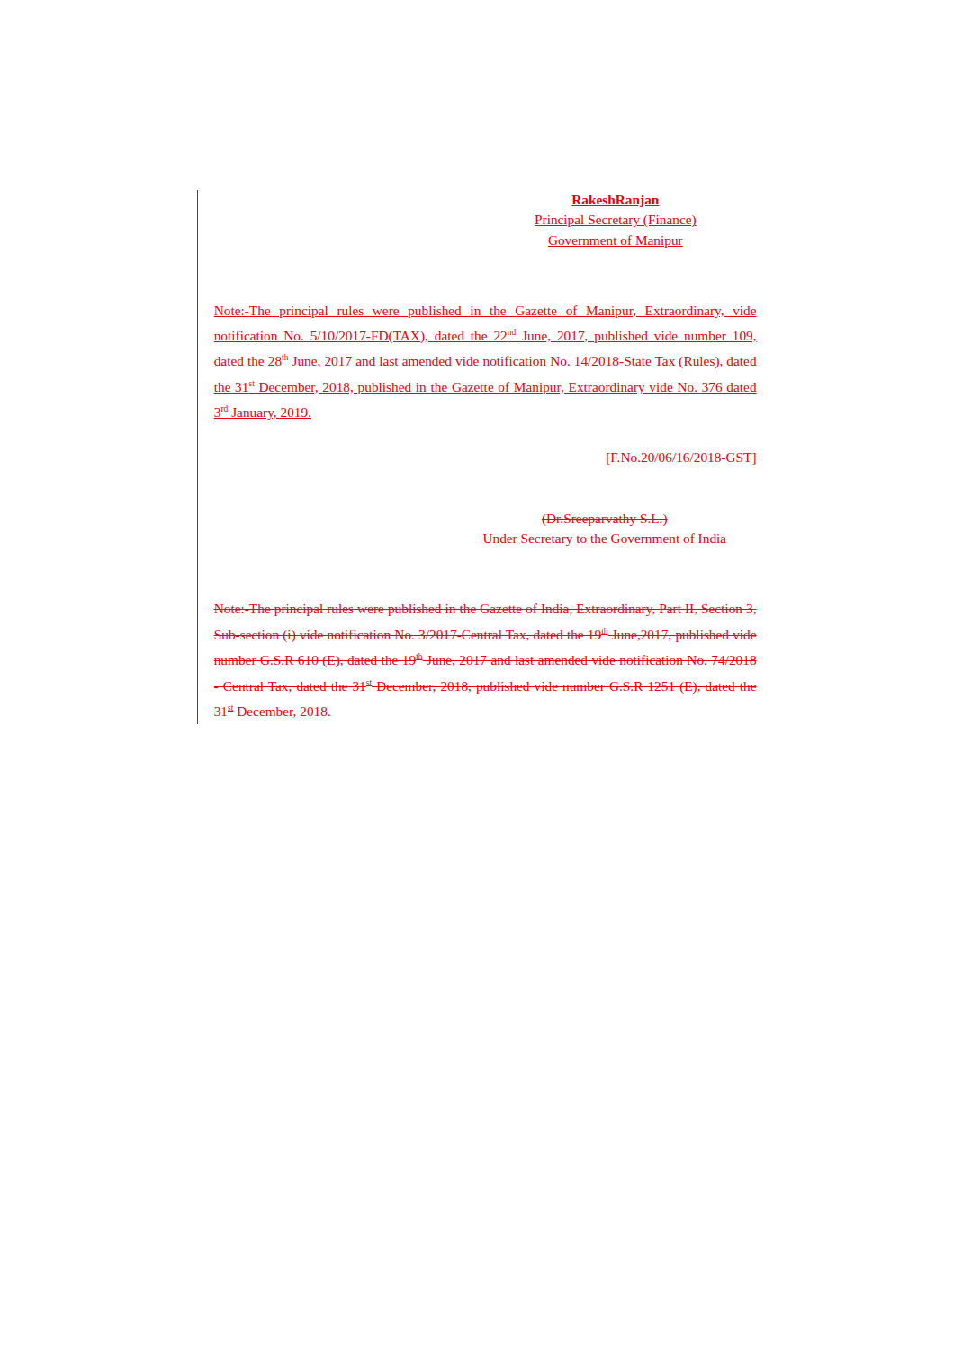RakeshRanjan
Principal Secretary (Finance)
Government of Manipur
Note:-The principal rules were published in the Gazette of Manipur, Extraordinary, vide notification No. 5/10/2017-FD(TAX), dated the 22nd June, 2017, published vide number 109, dated the 28th June, 2017 and last amended vide notification No. 14/2018-State Tax (Rules), dated the 31st December, 2018, published in the Gazette of Manipur, Extraordinary vide No. 376 dated 3rd January, 2019.
[F.No.20/06/16/2018-GST]
(Dr.Sreeparvathy S.L.)
Under Secretary to the Government of India
Note:-The principal rules were published in the Gazette of India, Extraordinary, Part II, Section 3, Sub-section (i) vide notification No. 3/2017-Central Tax, dated the 19th June,2017, published vide number G.S.R 610 (E), dated the 19th June, 2017 and last amended vide notification No. 74/2018 - Central Tax, dated the 31st December, 2018, published vide number G.S.R 1251 (E), dated the 31st December, 2018.